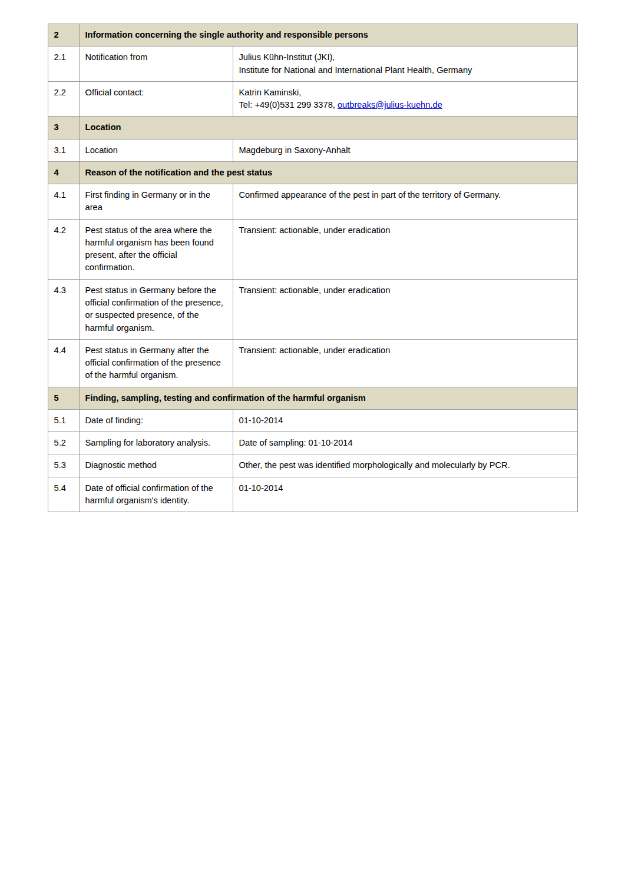| 2 | Information concerning the single authority and responsible persons |
| 2.1 | Notification from | Julius Kühn-Institut (JKI), Institute for National and International Plant Health, Germany |
| 2.2 | Official contact: | Katrin Kaminski, Tel: +49(0)531 299 3378, outbreaks@julius-kuehn.de |
| 3 | Location |
| 3.1 | Location | Magdeburg in Saxony-Anhalt |
| 4 | Reason of the notification and the pest status |
| 4.1 | First finding in Germany or in the area | Confirmed appearance of the pest in part of the territory of Germany. |
| 4.2 | Pest status of the area where the harmful organism has been found present, after the official confirmation. | Transient: actionable, under eradication |
| 4.3 | Pest status in Germany before the official confirmation of the presence, or suspected presence, of the harmful organism. | Transient: actionable, under eradication |
| 4.4 | Pest status in Germany after the official confirmation of the presence of the harmful organism. | Transient: actionable, under eradication |
| 5 | Finding, sampling, testing and confirmation of the harmful organism |
| 5.1 | Date of finding: | 01-10-2014 |
| 5.2 | Sampling for laboratory analysis. | Date of sampling: 01-10-2014 |
| 5.3 | Diagnostic method | Other, the pest was identified morphologically and molecularly by PCR. |
| 5.4 | Date of official confirmation of the harmful organism's identity. | 01-10-2014 |